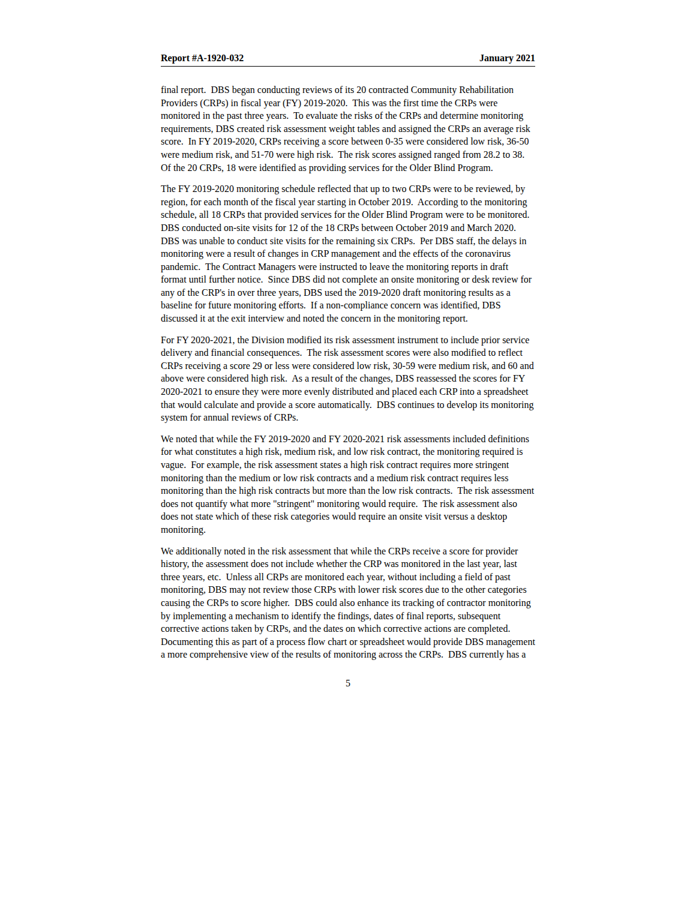Report #A-1920-032 January 2021
final report. DBS began conducting reviews of its 20 contracted Community Rehabilitation Providers (CRPs) in fiscal year (FY) 2019-2020. This was the first time the CRPs were monitored in the past three years. To evaluate the risks of the CRPs and determine monitoring requirements, DBS created risk assessment weight tables and assigned the CRPs an average risk score. In FY 2019-2020, CRPs receiving a score between 0-35 were considered low risk, 36-50 were medium risk, and 51-70 were high risk. The risk scores assigned ranged from 28.2 to 38. Of the 20 CRPs, 18 were identified as providing services for the Older Blind Program.
The FY 2019-2020 monitoring schedule reflected that up to two CRPs were to be reviewed, by region, for each month of the fiscal year starting in October 2019. According to the monitoring schedule, all 18 CRPs that provided services for the Older Blind Program were to be monitored. DBS conducted on-site visits for 12 of the 18 CRPs between October 2019 and March 2020. DBS was unable to conduct site visits for the remaining six CRPs. Per DBS staff, the delays in monitoring were a result of changes in CRP management and the effects of the coronavirus pandemic. The Contract Managers were instructed to leave the monitoring reports in draft format until further notice. Since DBS did not complete an onsite monitoring or desk review for any of the CRP's in over three years, DBS used the 2019-2020 draft monitoring results as a baseline for future monitoring efforts. If a non-compliance concern was identified, DBS discussed it at the exit interview and noted the concern in the monitoring report.
For FY 2020-2021, the Division modified its risk assessment instrument to include prior service delivery and financial consequences. The risk assessment scores were also modified to reflect CRPs receiving a score 29 or less were considered low risk, 30-59 were medium risk, and 60 and above were considered high risk. As a result of the changes, DBS reassessed the scores for FY 2020-2021 to ensure they were more evenly distributed and placed each CRP into a spreadsheet that would calculate and provide a score automatically. DBS continues to develop its monitoring system for annual reviews of CRPs.
We noted that while the FY 2019-2020 and FY 2020-2021 risk assessments included definitions for what constitutes a high risk, medium risk, and low risk contract, the monitoring required is vague. For example, the risk assessment states a high risk contract requires more stringent monitoring than the medium or low risk contracts and a medium risk contract requires less monitoring than the high risk contracts but more than the low risk contracts. The risk assessment does not quantify what more "stringent" monitoring would require. The risk assessment also does not state which of these risk categories would require an onsite visit versus a desktop monitoring.
We additionally noted in the risk assessment that while the CRPs receive a score for provider history, the assessment does not include whether the CRP was monitored in the last year, last three years, etc. Unless all CRPs are monitored each year, without including a field of past monitoring, DBS may not review those CRPs with lower risk scores due to the other categories causing the CRPs to score higher. DBS could also enhance its tracking of contractor monitoring by implementing a mechanism to identify the findings, dates of final reports, subsequent corrective actions taken by CRPs, and the dates on which corrective actions are completed. Documenting this as part of a process flow chart or spreadsheet would provide DBS management a more comprehensive view of the results of monitoring across the CRPs. DBS currently has a
5